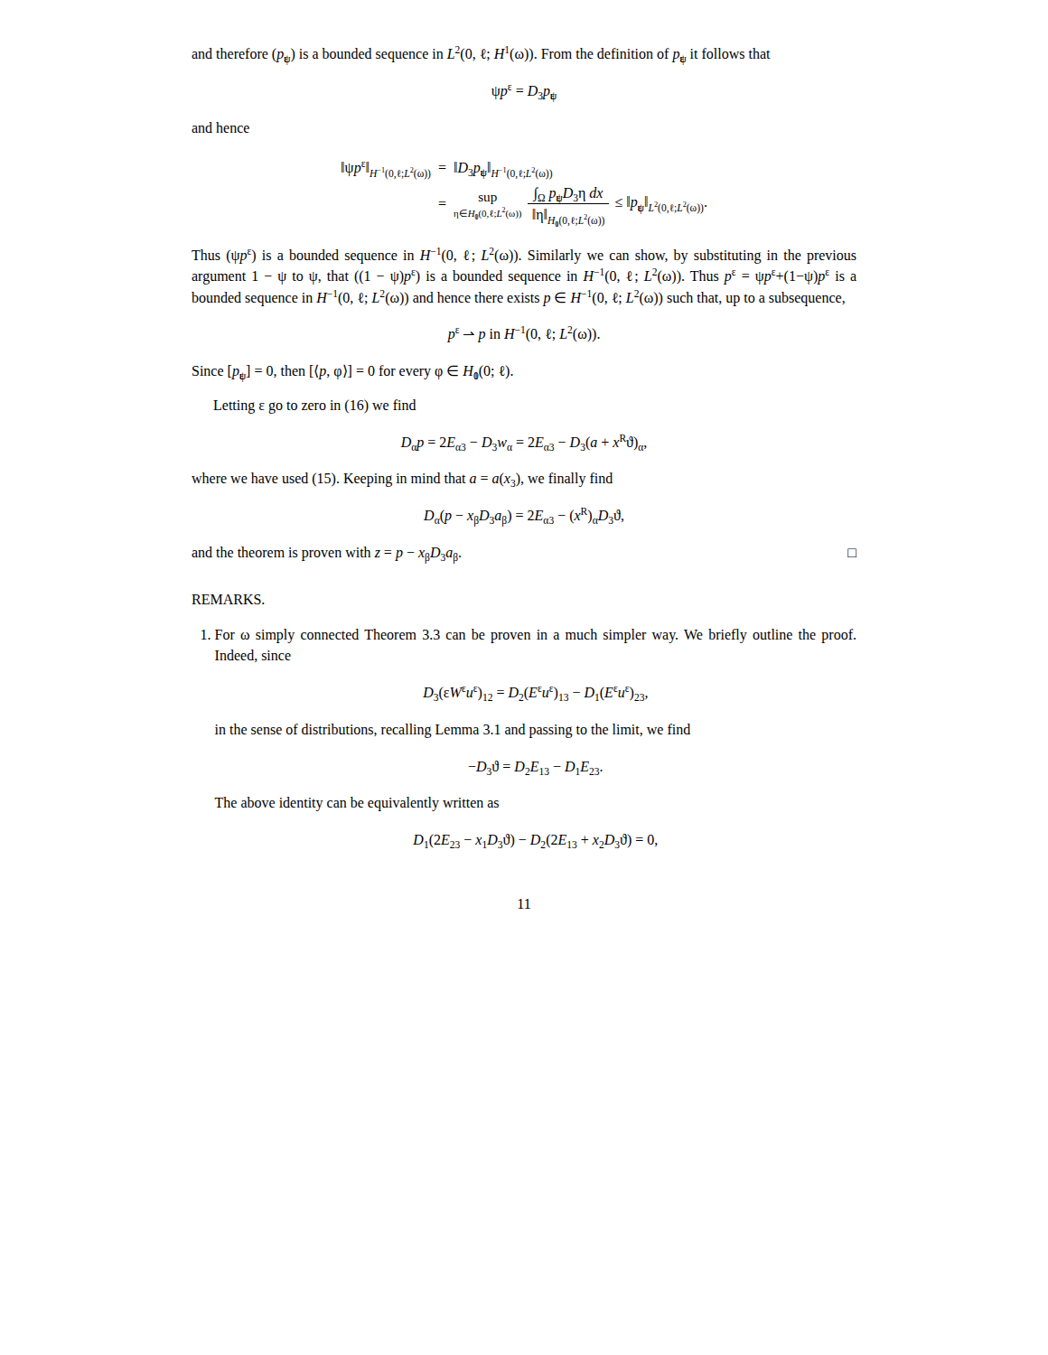and therefore (pεψ) is a bounded sequence in L2(0, ℓ; H1(ω)). From the definition of pεψ it follows that
ψpε = D3pεψ
and hence
| ‖ψ p ε ‖ H −1 (0,ℓ; L 2 (ω)) | = | ‖ D 3 p ε ψ ‖ H −1 (0,ℓ; L 2 (ω)) |
| | = | sup η∈ H 1 0 (0,ℓ; L 2 (ω)) ∫ Ω p ε ψ D 3 η dx ‖η‖ H 1 0 (0,ℓ; L 2 (ω)) ≤ ‖ p ε ψ ‖ L 2 (0,ℓ; L 2 (ω)) . |
Thus (ψpε) is a bounded sequence in H−1(0, ℓ; L2(ω)). Similarly we can show, by substituting in the previous argument 1 − ψ to ψ, that ((1 − ψ)pε) is a bounded sequence in H−1(0, ℓ; L2(ω)). Thus pε = ψpε+(1−ψ)pε is a bounded sequence in H−1(0, ℓ; L2(ω)) and hence there exists p ∈ H−1(0, ℓ; L2(ω)) such that, up to a subsequence,
pε ⇀ p in H−1(0, ℓ; L2(ω)).
Since [pεψ] = 0, then [⟨p, φ⟩] = 0 for every φ ∈ H 10(0; ℓ).
Letting ε go to zero in (16) we find
Dαp = 2Eα3 − D3wα = 2Eα3 − D3(a + xRϑ)α,
where we have used (15). Keeping in mind that a = a(x3), we finally find
Dα(p − xβD3aβ) = 2Eα3 − (xR)αD3ϑ,
and the theorem is proven with z = p − xβD3aβ. □
REMARKS.
For ω simply connected Theorem 3.3 can be proven in a much simpler way. We briefly outline the proof. Indeed, since
D3(εWεuε)12 = D2(Eεuε)13 − D1(Eεuε)23,
in the sense of distributions, recalling Lemma 3.1 and passing to the limit, we find
−D3ϑ = D2E13 − D1E23.
The above identity can be equivalently written as
D1(2E23 − x1D3ϑ) − D2(2E13 + x2D3ϑ) = 0,
11